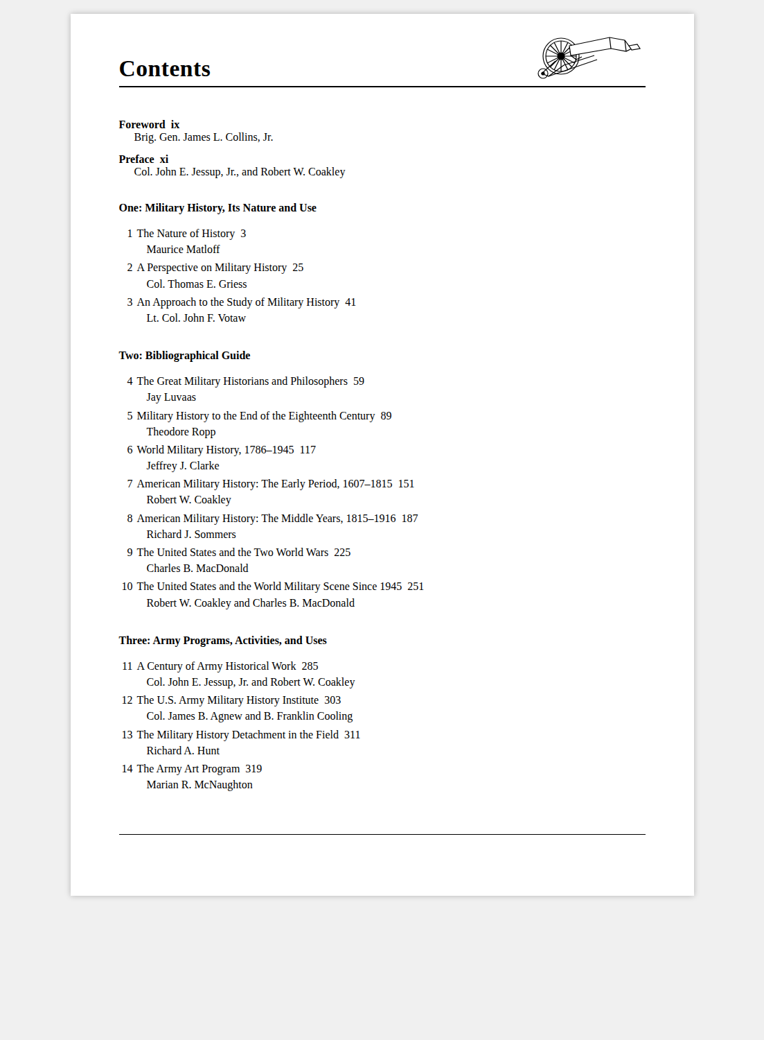Contents
Foreword ix Brig. Gen. James L. Collins, Jr.
Preface xi Col. John E. Jessup, Jr., and Robert W. Coakley
One: Military History, Its Nature and Use
1 The Nature of History 3 Maurice Matloff
2 A Perspective on Military History 25 Col. Thomas E. Griess
3 An Approach to the Study of Military History 41 Lt. Col. John F. Votaw
Two: Bibliographical Guide
4 The Great Military Historians and Philosophers 59 Jay Luvaas
5 Military History to the End of the Eighteenth Century 89 Theodore Ropp
6 World Military History, 1786–1945 117 Jeffrey J. Clarke
7 American Military History: The Early Period, 1607–1815 151 Robert W. Coakley
8 American Military History: The Middle Years, 1815–1916 187 Richard J. Sommers
9 The United States and the Two World Wars 225 Charles B. MacDonald
10 The United States and the World Military Scene Since 1945 251 Robert W. Coakley and Charles B. MacDonald
Three: Army Programs, Activities, and Uses
11 A Century of Army Historical Work 285 Col. John E. Jessup, Jr. and Robert W. Coakley
12 The U.S. Army Military History Institute 303 Col. James B. Agnew and B. Franklin Cooling
13 The Military History Detachment in the Field 311 Richard A. Hunt
14 The Army Art Program 319 Marian R. McNaughton